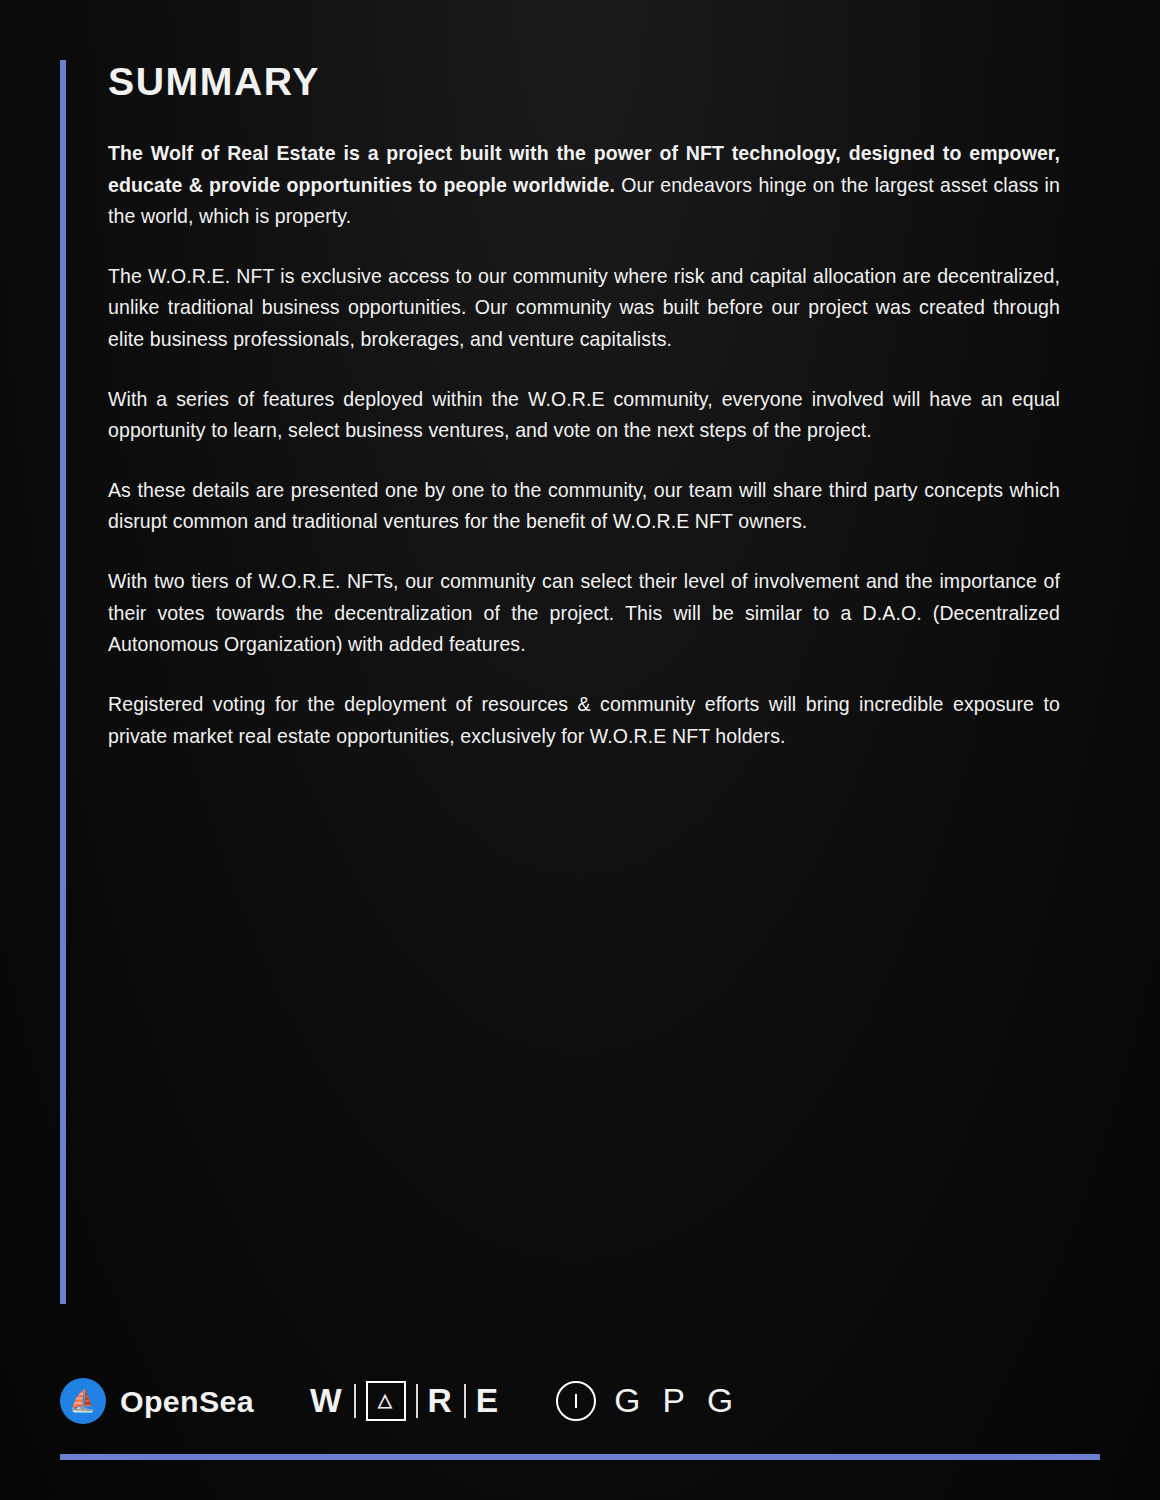Summary
The Wolf of Real Estate is a project built with the power of NFT technology, designed to empower, educate & provide opportunities to people worldwide. Our endeavors hinge on the largest asset class in the world, which is property.
The W.O.R.E. NFT is exclusive access to our community where risk and capital allocation are decentralized, unlike traditional business opportunities. Our community was built before our project was created through elite business professionals, brokerages, and venture capitalists.
With a series of features deployed within the W.O.R.E community, everyone involved will have an equal opportunity to learn, select business ventures, and vote on the next steps of the project.
As these details are presented one by one to the community, our team will share third party concepts which disrupt common and traditional ventures for the benefit of W.O.R.E NFT owners.
With two tiers of W.O.R.E. NFTs, our community can select their level of involvement and the importance of their votes towards the decentralization of the project. This will be similar to a D.A.O. (Decentralized Autonomous Organization) with added features.
Registered voting for the deployment of resources & community efforts will bring incredible exposure to private market real estate opportunities, exclusively for W.O.R.E NFT holders.
⛵ OpenSea
W △ R E
G P G